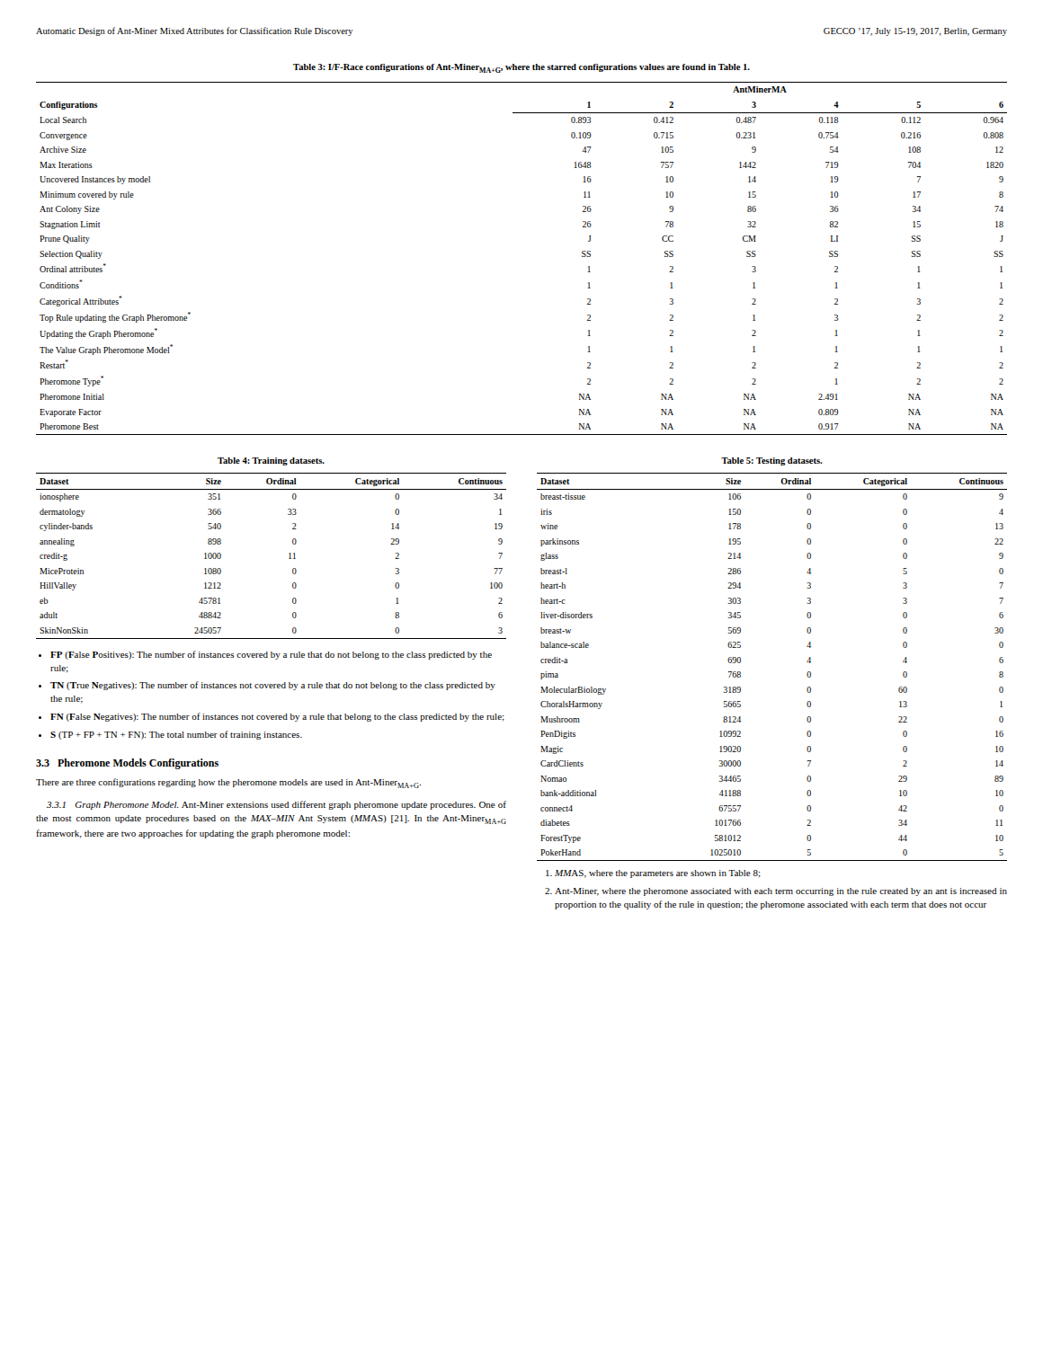Automatic Design of Ant-Miner Mixed Attributes for Classification Rule Discovery
GECCO ’17, July 15-19, 2017, Berlin, Germany
Table 3: I/F-Race configurations of Ant-MinerMA+G, where the starred configurations values are found in Table 1.
| Configurations | AntMinerMA |
| --- | --- |
| 1 | 2 | 3 | 4 | 5 | 6 |
| Local Search | 0.893 | 0.412 | 0.487 | 0.118 | 0.112 | 0.964 |
| Convergence | 0.109 | 0.715 | 0.231 | 0.754 | 0.216 | 0.808 |
| Archive Size | 47 | 105 | 9 | 54 | 108 | 12 |
| Max Iterations | 1648 | 757 | 1442 | 719 | 704 | 1820 |
| Uncovered Instances by model | 16 | 10 | 14 | 19 | 7 | 9 |
| Minimum covered by rule | 11 | 10 | 15 | 10 | 17 | 8 |
| Ant Colony Size | 26 | 9 | 86 | 36 | 34 | 74 |
| Stagnation Limit | 26 | 78 | 32 | 82 | 15 | 18 |
| Prune Quality | J | CC | CM | LI | SS | J |
| Selection Quality | SS | SS | SS | SS | SS | SS |
| Ordinal attributes * | 1 | 2 | 3 | 2 | 1 | 1 |
| Conditions * | 1 | 1 | 1 | 1 | 1 | 1 |
| Categorical Attributes * | 2 | 3 | 2 | 2 | 3 | 2 |
| Top Rule updating the Graph Pheromone * | 2 | 2 | 1 | 3 | 2 | 2 |
| Updating the Graph Pheromone * | 1 | 2 | 2 | 1 | 1 | 2 |
| The Value Graph Pheromone Model * | 1 | 1 | 1 | 1 | 1 | 1 |
| Restart * | 2 | 2 | 2 | 2 | 2 | 2 |
| Pheromone Type * | 2 | 2 | 2 | 1 | 2 | 2 |
| Pheromone Initial | NA | NA | NA | 2.491 | NA | NA |
| Evaporate Factor | NA | NA | NA | 0.809 | NA | NA |
| Pheromone Best | NA | NA | NA | 0.917 | NA | NA |
Table 4: Training datasets.
| Dataset | Size | Ordinal | Categorical | Continuous |
| --- | --- | --- | --- | --- |
| ionosphere | 351 | 0 | 0 | 34 |
| dermatology | 366 | 33 | 0 | 1 |
| cylinder-bands | 540 | 2 | 14 | 19 |
| annealing | 898 | 0 | 29 | 9 |
| credit-g | 1000 | 11 | 2 | 7 |
| MiceProtein | 1080 | 0 | 3 | 77 |
| HillValley | 1212 | 0 | 0 | 100 |
| eb | 45781 | 0 | 1 | 2 |
| adult | 48842 | 0 | 8 | 6 |
| SkinNonSkin | 245057 | 0 | 0 | 3 |
FP (False Positives): The number of instances covered by a rule that do not belong to the class predicted by the rule;
TN (True Negatives): The number of instances not covered by a rule that do not belong to the class predicted by the rule;
FN (False Negatives): The number of instances not covered by a rule that belong to the class predicted by the rule;
S (TP + FP + TN + FN): The total number of training instances.
3.3 Pheromone Models Configurations
There are three configurations regarding how the pheromone models are used in Ant-MinerMA+G.
3.3.1 Graph Pheromone Model. Ant-Miner extensions used different graph pheromone update procedures. One of the most common update procedures based on the MAX–MIN Ant System (MMAS) [21]. In the Ant-MinerMA+G framework, there are two approaches for updating the graph pheromone model:
Table 5: Testing datasets.
| Dataset | Size | Ordinal | Categorical | Continuous |
| --- | --- | --- | --- | --- |
| breast-tissue | 106 | 0 | 0 | 9 |
| iris | 150 | 0 | 0 | 4 |
| wine | 178 | 0 | 0 | 13 |
| parkinsons | 195 | 0 | 0 | 22 |
| glass | 214 | 0 | 0 | 9 |
| breast-l | 286 | 4 | 5 | 0 |
| heart-h | 294 | 3 | 3 | 7 |
| heart-c | 303 | 3 | 3 | 7 |
| liver-disorders | 345 | 0 | 0 | 6 |
| breast-w | 569 | 0 | 0 | 30 |
| balance-scale | 625 | 4 | 0 | 0 |
| credit-a | 690 | 4 | 4 | 6 |
| pima | 768 | 0 | 0 | 8 |
| MolecularBiology | 3189 | 0 | 60 | 0 |
| ChoralsHarmony | 5665 | 0 | 13 | 1 |
| Mushroom | 8124 | 0 | 22 | 0 |
| PenDigits | 10992 | 0 | 0 | 16 |
| Magic | 19020 | 0 | 0 | 10 |
| CardClients | 30000 | 7 | 2 | 14 |
| Nomao | 34465 | 0 | 29 | 89 |
| bank-additional | 41188 | 0 | 10 | 10 |
| connect4 | 67557 | 0 | 42 | 0 |
| diabetes | 101766 | 2 | 34 | 11 |
| ForestType | 581012 | 0 | 44 | 10 |
| PokerHand | 1025010 | 5 | 0 | 5 |
MMAS, where the parameters are shown in Table 8;
Ant-Miner, where the pheromone associated with each term occurring in the rule created by an ant is increased in proportion to the quality of the rule in question; the pheromone associated with each term that does not occur